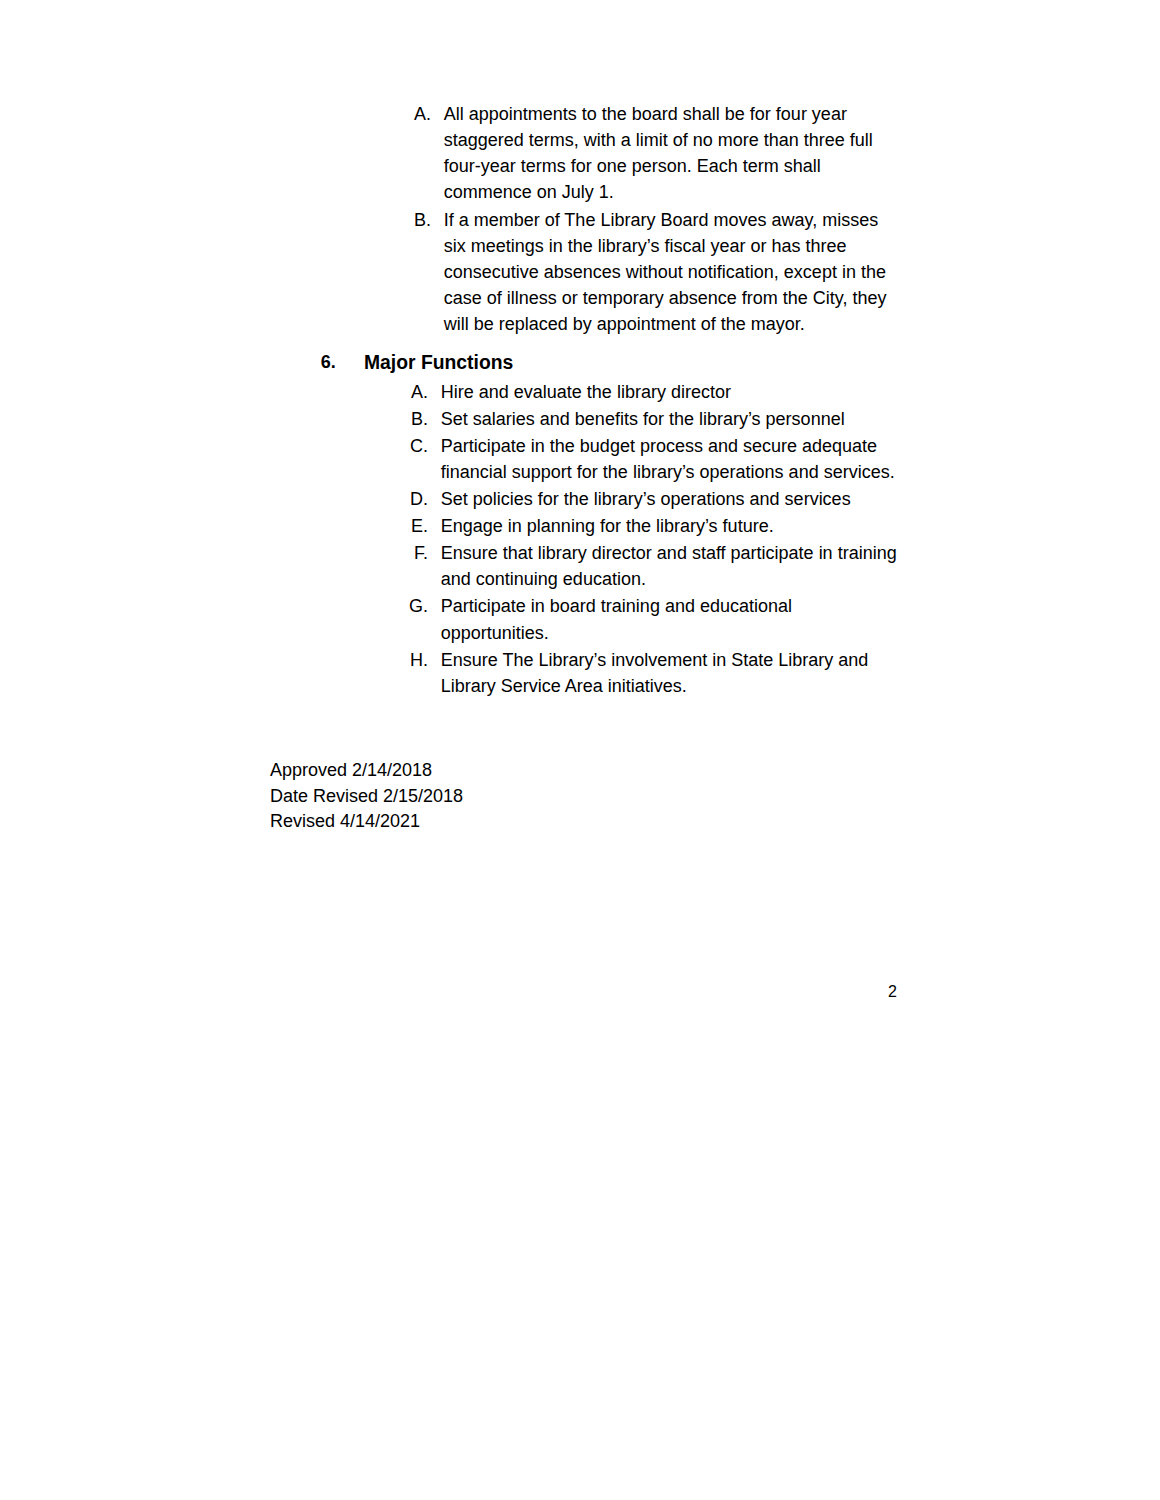All appointments to the board shall be for four year staggered terms, with a limit of no more than three full four-year terms for one person. Each term shall commence on July 1.
If a member of The Library Board moves away, misses six meetings in the library’s fiscal year or has three consecutive absences without notification, except in the case of illness or temporary absence from the City, they will be replaced by appointment of the mayor.
Major Functions
Hire and evaluate the library director
Set salaries and benefits for the library’s personnel
Participate in the budget process and secure adequate financial support for the library’s operations and services.
Set policies for the library’s operations and services
Engage in planning for the library’s future.
Ensure that library director and staff participate in training and continuing education.
Participate in board training and educational opportunities.
Ensure The Library’s involvement in State Library and Library Service Area initiatives.
Approved 2/14/2018
Date Revised 2/15/2018
Revised 4/14/2021
2